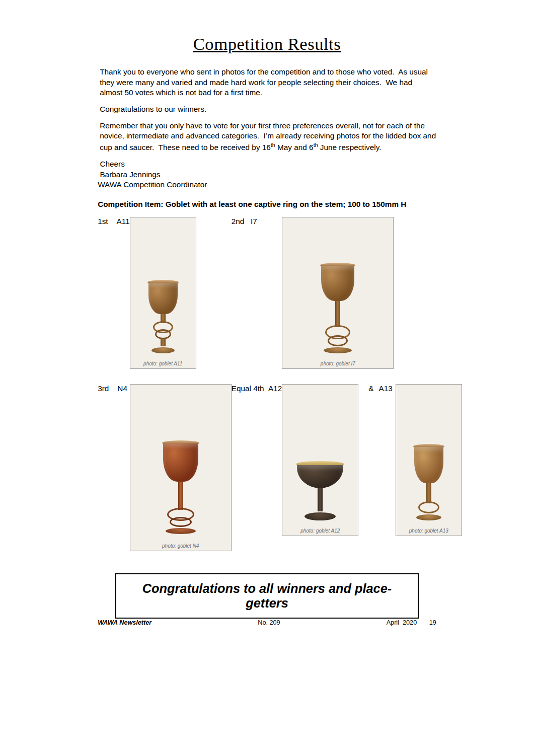Competition Results
Thank you to everyone who sent in photos for the competition and to those who voted. As usual they were many and varied and made hard work for people selecting their choices. We had almost 50 votes which is not bad for a first time.
Congratulations to our winners.
Remember that you only have to vote for your first three preferences overall, not for each of the novice, intermediate and advanced categories. I’m already receiving photos for the lidded box and cup and saucer. These need to be received by 16th May and 6th June respectively.
Cheers
Barbara Jennings
WAWA Competition Coordinator
Competition Item: Goblet with at least one captive ring on the stem; 100 to 150mm H
| 1st A11 | photo: goblet A11 | 2nd I7 | photo: goblet I7 |
| 3rd N4 | photo: goblet N4 | Equal 4th A12 | / photo: goblet A12 / & / A13 / photo: goblet A13 / |
Congratulations to all winners and place-getters
WAWA Newsletter No. 209 April 2020 19